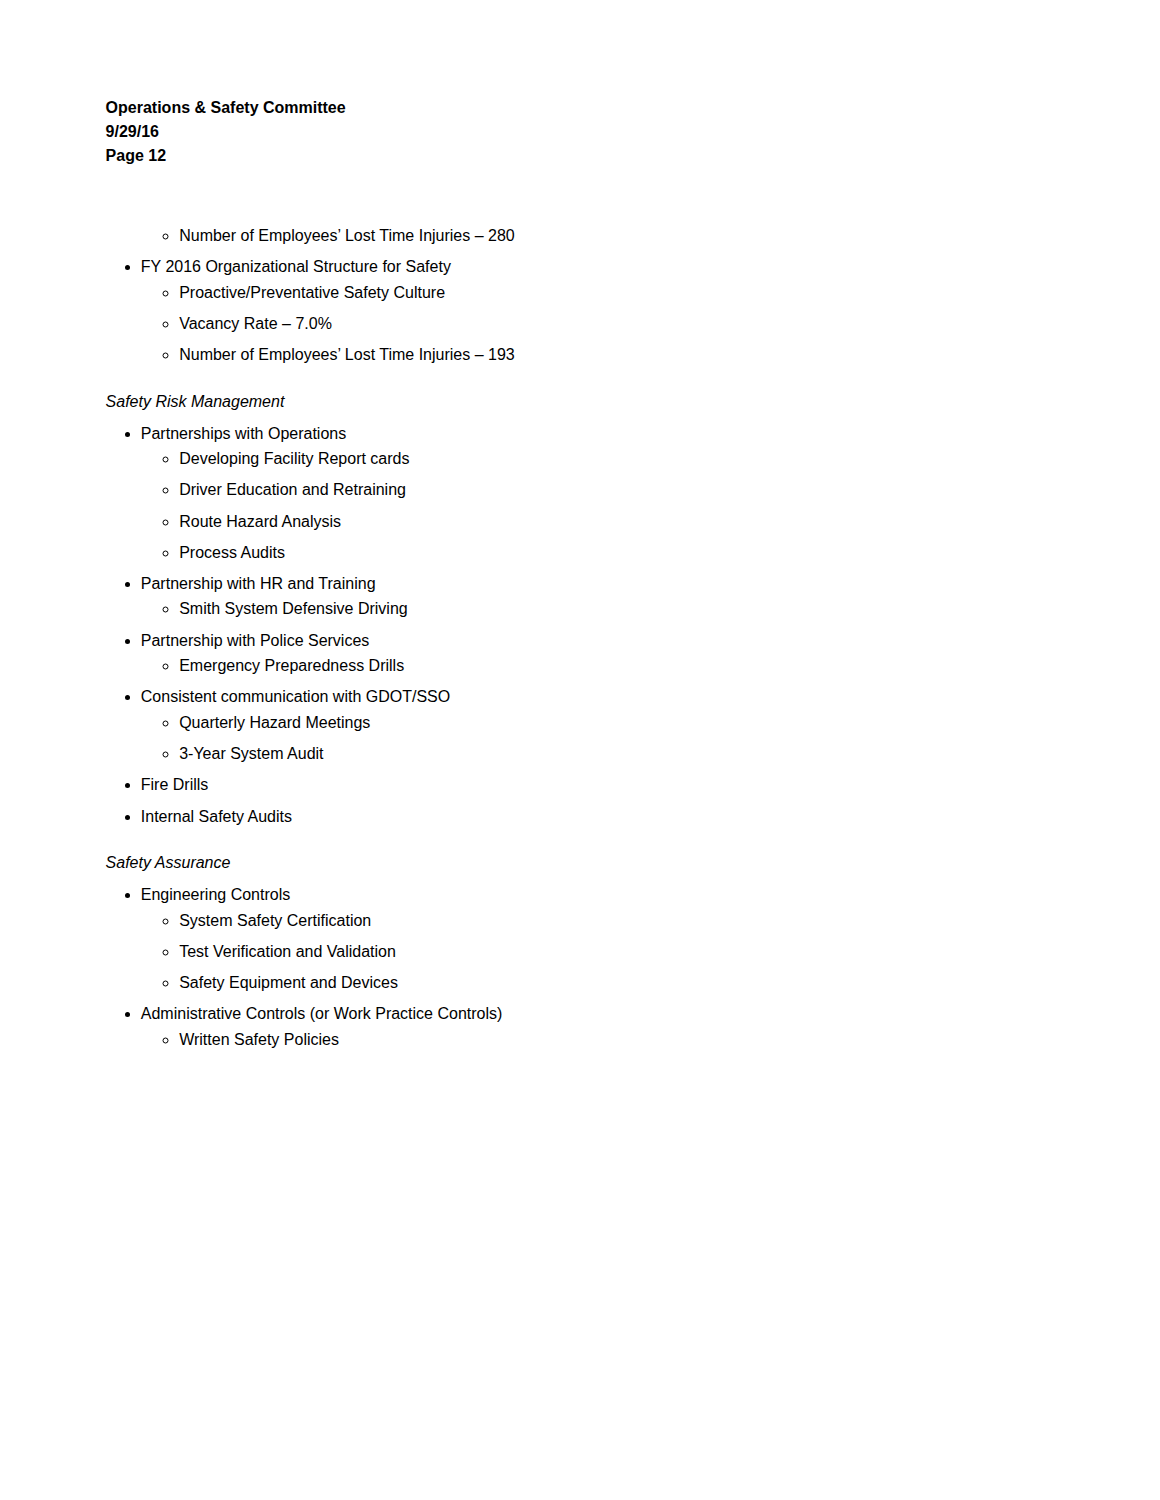Operations & Safety Committee
9/29/16
Page 12
Number of Employees’ Lost Time Injuries – 280
FY 2016 Organizational Structure for Safety
Proactive/Preventative Safety Culture
Vacancy Rate – 7.0%
Number of Employees’ Lost Time Injuries – 193
Safety Risk Management
Partnerships with Operations
Developing Facility Report cards
Driver Education and Retraining
Route Hazard Analysis
Process Audits
Partnership with HR and Training
Smith System Defensive Driving
Partnership with Police Services
Emergency Preparedness Drills
Consistent communication with GDOT/SSO
Quarterly Hazard Meetings
3-Year System Audit
Fire Drills
Internal Safety Audits
Safety Assurance
Engineering Controls
System Safety Certification
Test Verification and Validation
Safety Equipment and Devices
Administrative Controls (or Work Practice Controls)
Written Safety Policies